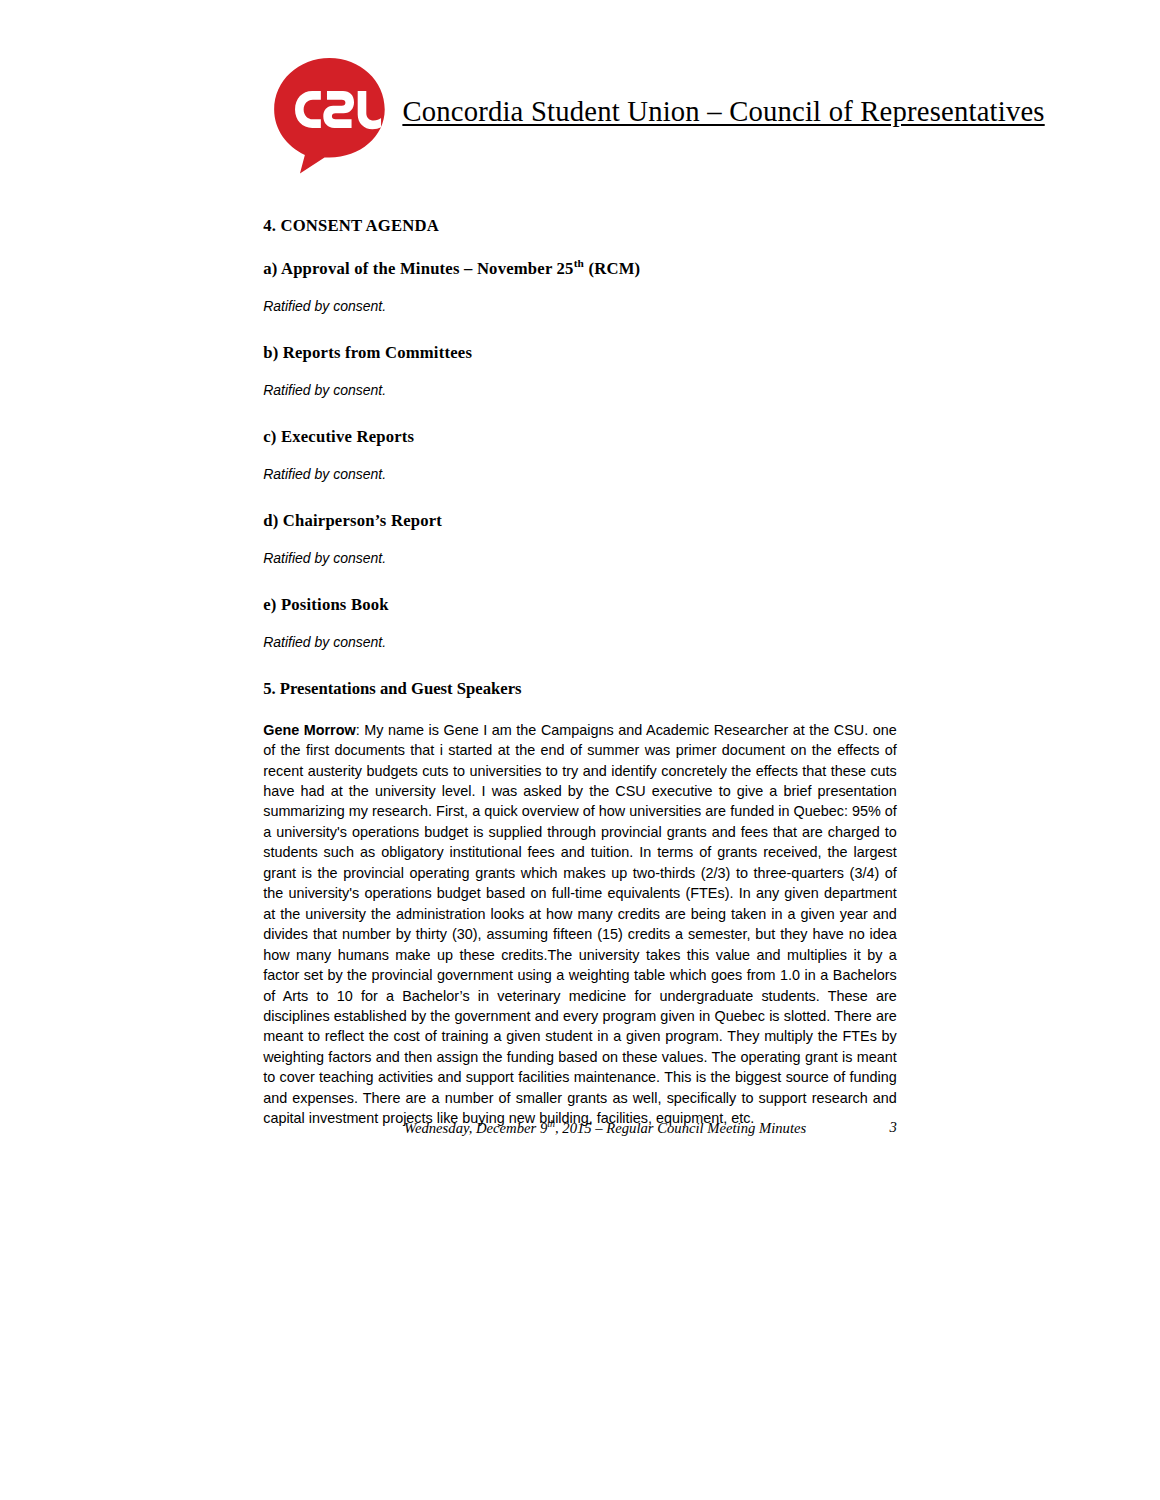Concordia Student Union – Council of Representatives
4. CONSENT AGENDA
a) Approval of the Minutes – November 25th (RCM)
Ratified by consent.
b) Reports from Committees
Ratified by consent.
c) Executive Reports
Ratified by consent.
d) Chairperson’s Report
Ratified by consent.
e) Positions Book
Ratified by consent.
5. Presentations and Guest Speakers
Gene Morrow: My name is Gene I am the Campaigns and Academic Researcher at the CSU. one of the first documents that i started at the end of summer was primer document on the effects of recent austerity budgets cuts to universities to try and identify concretely the effects that these cuts have had at the university level. I was asked by the CSU executive to give a brief presentation summarizing my research. First, a quick overview of how universities are funded in Quebec: 95% of a university's operations budget is supplied through provincial grants and fees that are charged to students such as obligatory institutional fees and tuition. In terms of grants received, the largest grant is the provincial operating grants which makes up two-thirds (2/3) to three-quarters (3/4) of the university's operations budget based on full-time equivalents (FTEs). In any given department at the university the administration looks at how many credits are being taken in a given year and divides that number by thirty (30), assuming fifteen (15) credits a semester, but they have no idea how many humans make up these credits.The university takes this value and multiplies it by a factor set by the provincial government using a weighting table which goes from 1.0 in a Bachelors of Arts to 10 for a Bachelor’s in veterinary medicine for undergraduate students. These are disciplines established by the government and every program given in Quebec is slotted. There are meant to reflect the cost of training a given student in a given program. They multiply the FTEs by weighting factors and then assign the funding based on these values. The operating grant is meant to cover teaching activities and support facilities maintenance. This is the biggest source of funding and expenses. There are a number of smaller grants as well, specifically to support research and capital investment projects like buying new building, facilities, equipment, etc.
Wednesday, December 9th, 2015 – Regular Council Meeting Minutes
3